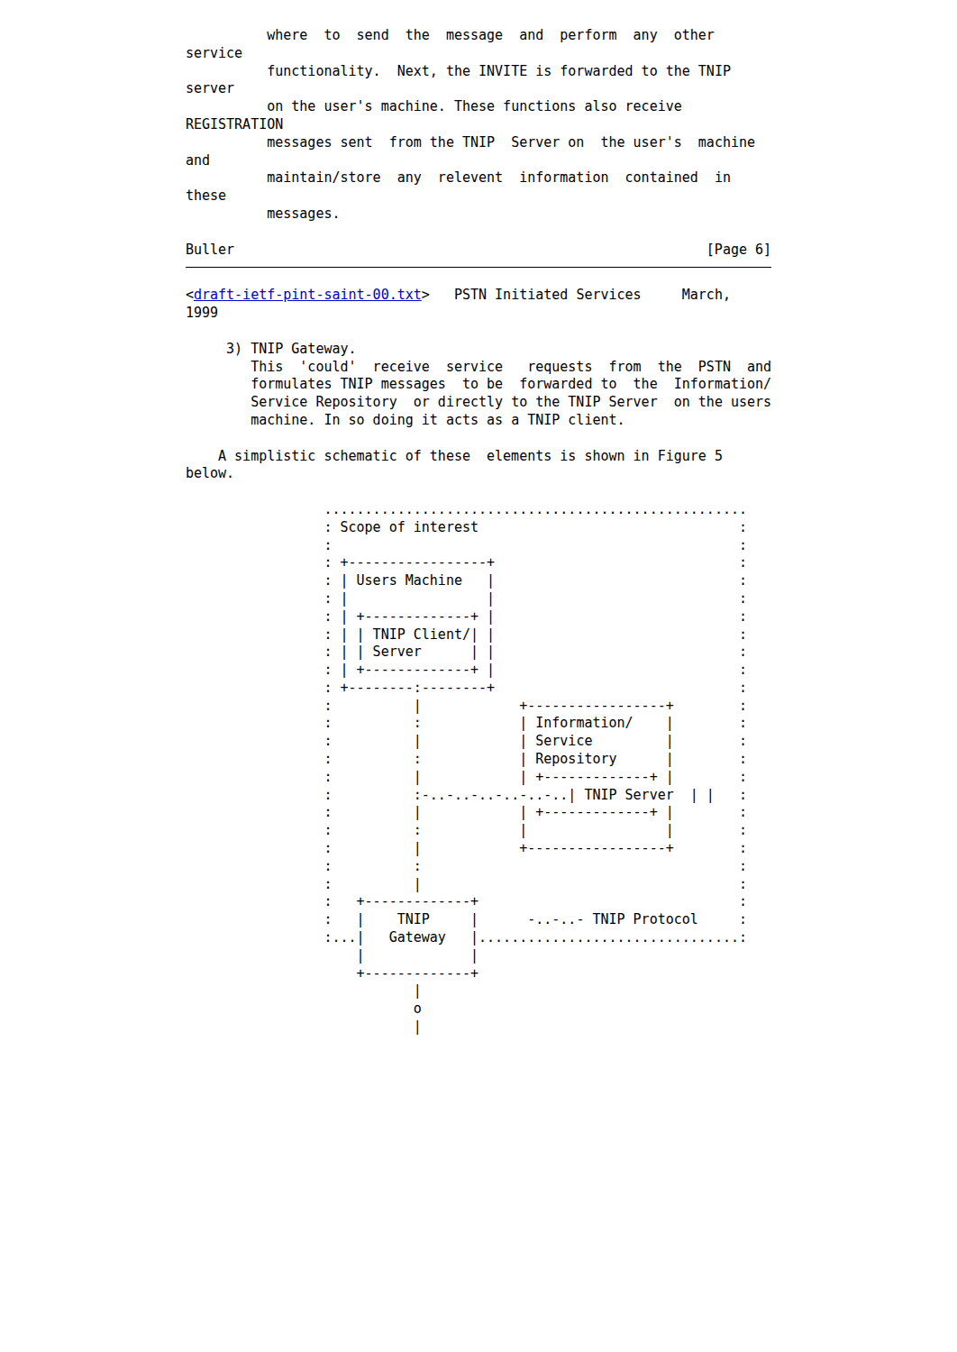where  to  send  the  message  and  perform  any  other  service
          functionality.  Next, the INVITE is forwarded to the TNIP server
          on the user's machine. These functions also receive REGISTRATION
          messages sent  from the TNIP  Server on  the user's  machine and
          maintain/store  any  relevent  information  contained  in  these
          messages.
Buller
[Page 6]
<draft-ietf-pint-saint-00.txt>   PSTN Initiated Services     March, 1999
     3) TNIP Gateway.
        This  'could'  receive  service   requests  from  the  PSTN  and
        formulates TNIP messages  to be  forwarded to  the  Information/
        Service Repository  or directly to the TNIP Server  on the users
        machine. In so doing it acts as a TNIP client.

    A simplistic schematic of these  elements is shown in Figure 5 below.

                 ....................................................
                 : Scope of interest                                :
                 :                                                  :
                 : +-----------------+                              :
                 : | Users Machine   |                              :
                 : |                 |                              :
                 : | +-------------+ |                              :
                 : | | TNIP Client/| |                              :
                 : | | Server      | |                              :
                 : | +-------------+ |                              :
                 : +--------:--------+                              :
                 :          |            +-----------------+        :
                 :          :            | Information/    |        :
                 :          |            | Service         |        :
                 :          :            | Repository      |        :
                 :          |            | +-------------+ |        :
                 :          :-..-..-..-..-..-..| TNIP Server  | |   :
                 :          |            | +-------------+ |        :
                 :          :            |                 |        :
                 :          |            +-----------------+        :
                 :          :                                       :
                 :          |                                       :
                 :   +-------------+                                :
                 :   |    TNIP     |      -..-..- TNIP Protocol     :
                 :...|   Gateway   |................................:
                     |             |
                     +-------------+
                            |
                            o
                            |